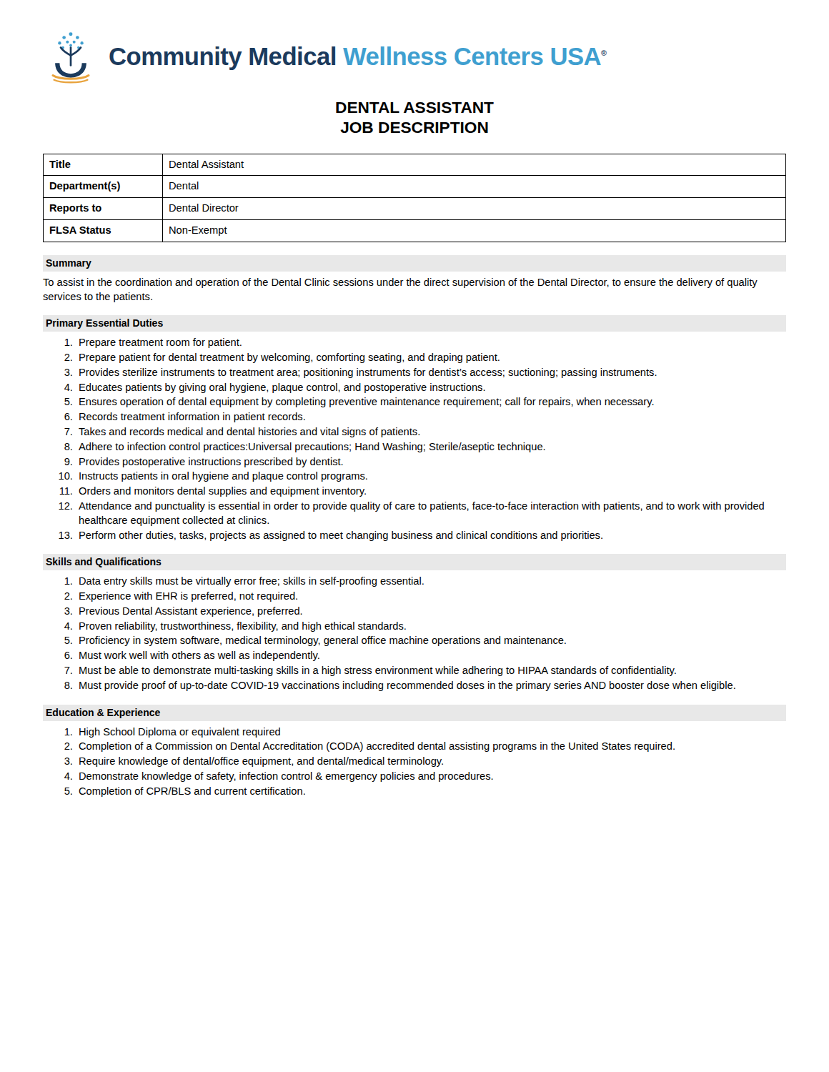Community Medical Wellness Centers USA®
DENTAL ASSISTANT
JOB DESCRIPTION
| Title | Dental Assistant |
| Department(s) | Dental |
| Reports to | Dental Director |
| FLSA Status | Non-Exempt |
Summary
To assist in the coordination and operation of the Dental Clinic sessions under the direct supervision of the Dental Director, to ensure the delivery of quality services to the patients.
Primary Essential Duties
Prepare treatment room for patient.
Prepare patient for dental treatment by welcoming, comforting seating, and draping patient.
Provides sterilize instruments to treatment area; positioning instruments for dentist’s access; suctioning; passing instruments.
Educates patients by giving oral hygiene, plaque control, and postoperative instructions.
Ensures operation of dental equipment by completing preventive maintenance requirement; call for repairs, when necessary.
Records treatment information in patient records.
Takes and records medical and dental histories and vital signs of patients.
Adhere to infection control practices:Universal precautions; Hand Washing; Sterile/aseptic technique.
Provides postoperative instructions prescribed by dentist.
Instructs patients in oral hygiene and plaque control programs.
Orders and monitors dental supplies and equipment inventory.
Attendance and punctuality is essential in order to provide quality of care to patients, face-to-face interaction with patients, and to work with provided healthcare equipment collected at clinics.
Perform other duties, tasks, projects as assigned to meet changing business and clinical conditions and priorities.
Skills and Qualifications
Data entry skills must be virtually error free; skills in self-proofing essential.
Experience with EHR is preferred, not required.
Previous Dental Assistant experience, preferred.
Proven reliability, trustworthiness, flexibility, and high ethical standards.
Proficiency in system software, medical terminology, general office machine operations and maintenance.
Must work well with others as well as independently.
Must be able to demonstrate multi-tasking skills in a high stress environment while adhering to HIPAA standards of confidentiality.
Must provide proof of up-to-date COVID-19 vaccinations including recommended doses in the primary series AND booster dose when eligible.
Education & Experience
High School Diploma or equivalent required
Completion of a Commission on Dental Accreditation (CODA) accredited dental assisting programs in the United States required.
Require knowledge of dental/office equipment, and dental/medical terminology.
Demonstrate knowledge of safety, infection control & emergency policies and procedures.
Completion of CPR/BLS and current certification.